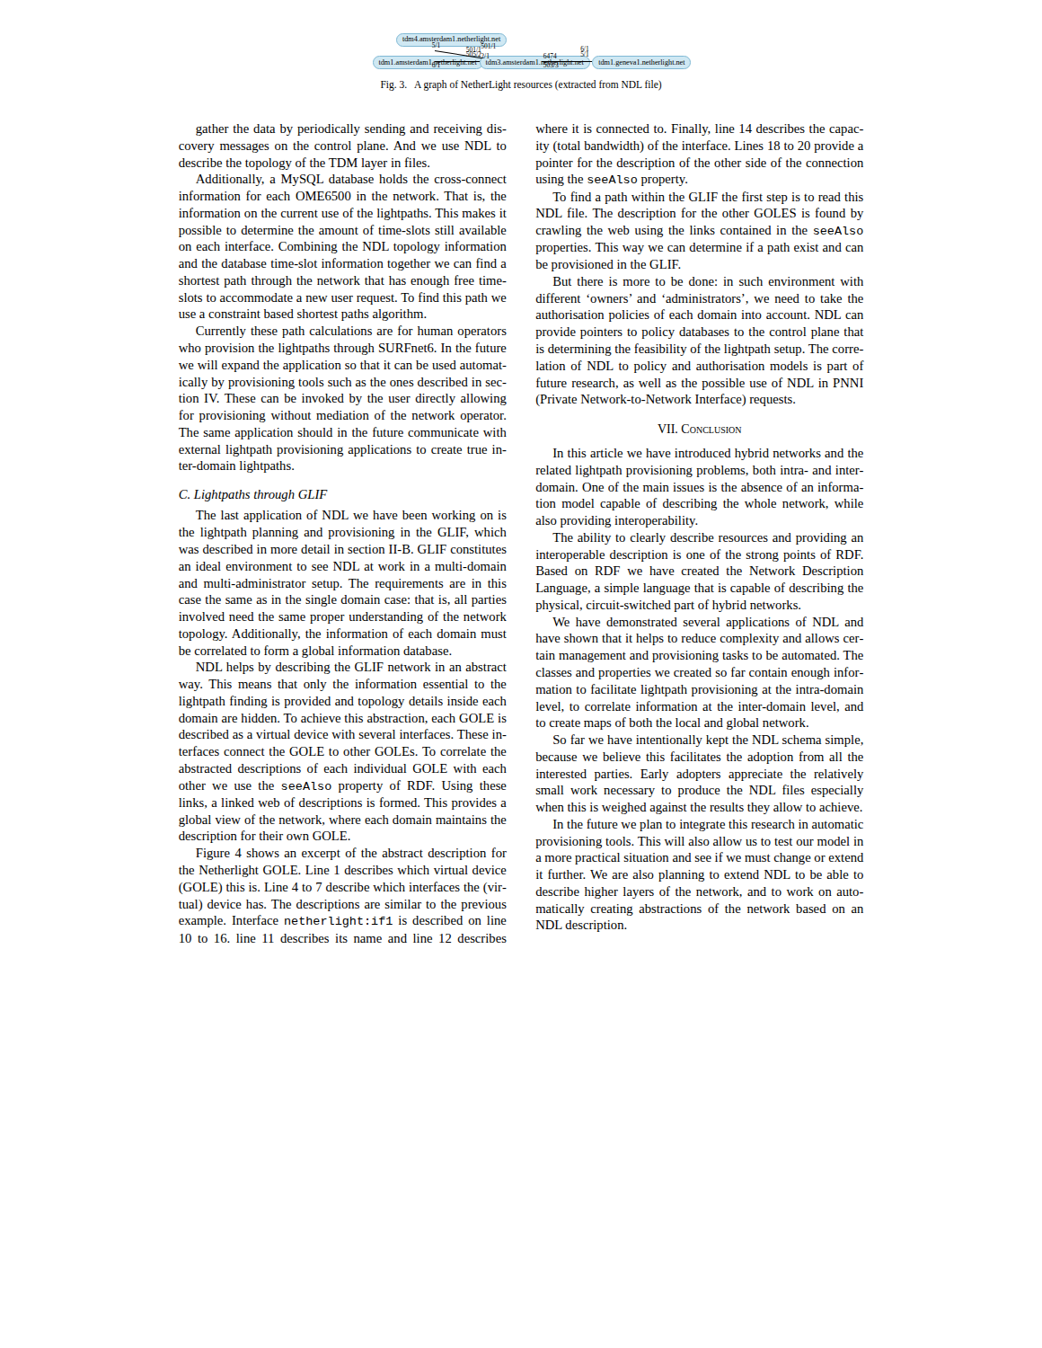tdm4.amsterdam1.netherlight.net
tdm1.amsterdam1.netherlight.net
tdm3.amsterdam1.netherlight.net
tdm1.geneva1.netherlight.net
5/1 501/1 501/1 505/2 6/1 2/1 6474 6/1 5/1 503/3
Fig. 3. A graph of NetherLight resources (extracted from NDL file)
gather the data by periodically sending and receiving discovery messages on the control plane. And we use NDL to describe the topology of the TDM layer in files.
Additionally, a MySQL database holds the cross-connect information for each OME6500 in the network. That is, the information on the current use of the lightpaths. This makes it possible to determine the amount of time-slots still available on each interface. Combining the NDL topology information and the database time-slot information together we can find a shortest path through the network that has enough free time-slots to accommodate a new user request. To find this path we use a constraint based shortest paths algorithm.
Currently these path calculations are for human operators who provision the lightpaths through SURFnet6. In the future we will expand the application so that it can be used automatically by provisioning tools such as the ones described in section IV. These can be invoked by the user directly allowing for provisioning without mediation of the network operator. The same application should in the future communicate with external lightpath provisioning applications to create true inter-domain lightpaths.
C. Lightpaths through GLIF
The last application of NDL we have been working on is the lightpath planning and provisioning in the GLIF, which was described in more detail in section II-B. GLIF constitutes an ideal environment to see NDL at work in a multi-domain and multi-administrator setup. The requirements are in this case the same as in the single domain case: that is, all parties involved need the same proper understanding of the network topology. Additionally, the information of each domain must be correlated to form a global information database.
NDL helps by describing the GLIF network in an abstract way. This means that only the information essential to the lightpath finding is provided and topology details inside each domain are hidden. To achieve this abstraction, each GOLE is described as a virtual device with several interfaces. These interfaces connect the GOLE to other GOLEs. To correlate the abstracted descriptions of each individual GOLE with each other we use the seeAlso property of RDF. Using these links, a linked web of descriptions is formed. This provides a global view of the network, where each domain maintains the description for their own GOLE.
Figure 4 shows an excerpt of the abstract description for the Netherlight GOLE. Line 1 describes which virtual device (GOLE) this is. Line 4 to 7 describe which interfaces the (virtual) device has. The descriptions are similar to the previous example. Interface netherlight:if1 is described on line 10 to 16. line 11 describes its name and line 12 describes where it is connected to. Finally, line 14 describes the capacity (total bandwidth) of the interface. Lines 18 to 20 provide a pointer for the description of the other side of the connection using the seeAlso property.
To find a path within the GLIF the first step is to read this NDL file. The description for the other GOLES is found by crawling the web using the links contained in the seeAlso properties. This way we can determine if a path exist and can be provisioned in the GLIF.
But there is more to be done: in such environment with different ‘owners’ and ‘administrators’, we need to take the authorisation policies of each domain into account. NDL can provide pointers to policy databases to the control plane that is determining the feasibility of the lightpath setup. The correlation of NDL to policy and authorisation models is part of future research, as well as the possible use of NDL in PNNI (Private Network-to-Network Interface) requests.
VII. Conclusion
In this article we have introduced hybrid networks and the related lightpath provisioning problems, both intra- and inter-domain. One of the main issues is the absence of an information model capable of describing the whole network, while also providing interoperability.
The ability to clearly describe resources and providing an interoperable description is one of the strong points of RDF. Based on RDF we have created the Network Description Language, a simple language that is capable of describing the physical, circuit-switched part of hybrid networks.
We have demonstrated several applications of NDL and have shown that it helps to reduce complexity and allows certain management and provisioning tasks to be automated. The classes and properties we created so far contain enough information to facilitate lightpath provisioning at the intra-domain level, to correlate information at the inter-domain level, and to create maps of both the local and global network.
So far we have intentionally kept the NDL schema simple, because we believe this facilitates the adoption from all the interested parties. Early adopters appreciate the relatively small work necessary to produce the NDL files especially when this is weighed against the results they allow to achieve.
In the future we plan to integrate this research in automatic provisioning tools. This will also allow us to test our model in a more practical situation and see if we must change or extend it further. We are also planning to extend NDL to be able to describe higher layers of the network, and to work on automatically creating abstractions of the network based on an NDL description.